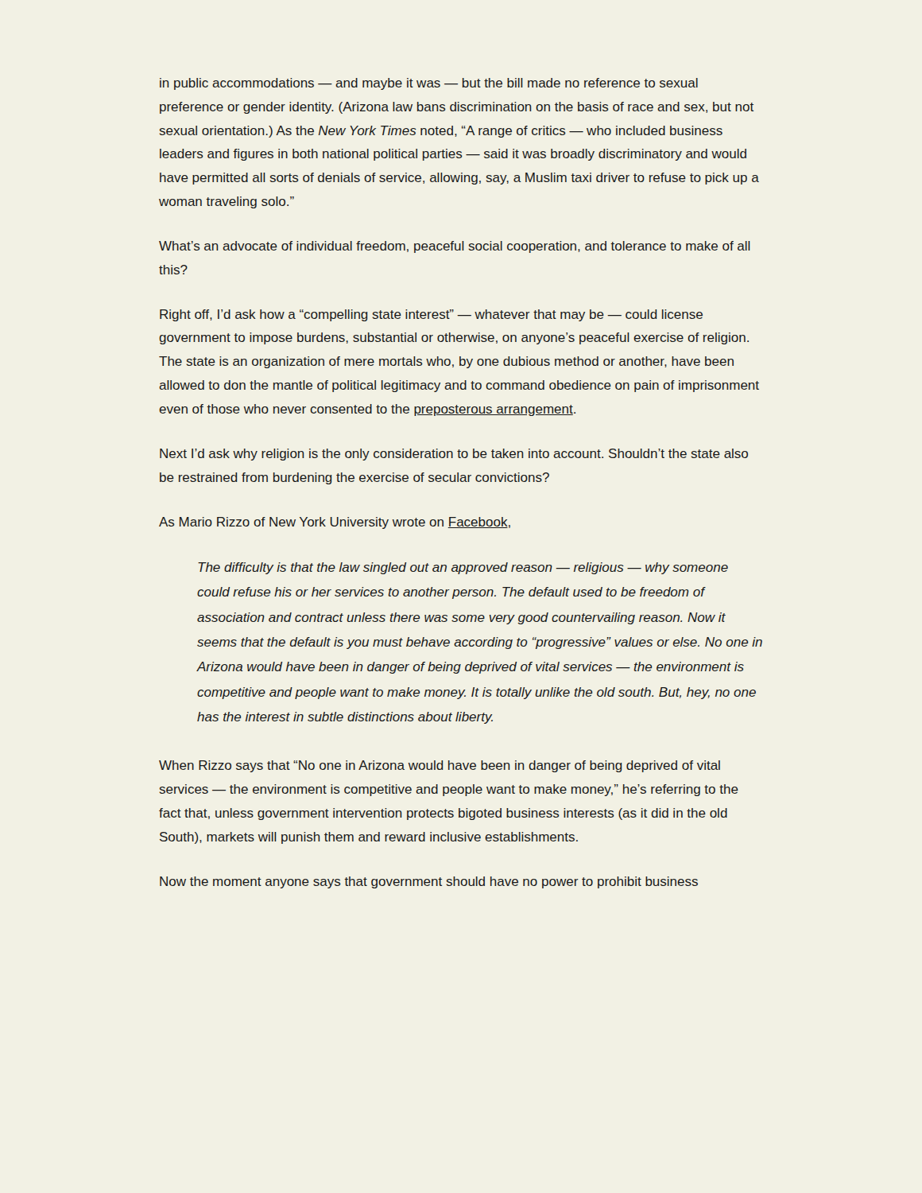in public accommodations — and maybe it was — but the bill made no reference to sexual preference or gender identity. (Arizona law bans discrimination on the basis of race and sex, but not sexual orientation.) As the New York Times noted, “A range of critics — who included business leaders and figures in both national political parties — said it was broadly discriminatory and would have permitted all sorts of denials of service, allowing, say, a Muslim taxi driver to refuse to pick up a woman traveling solo.”
What’s an advocate of individual freedom, peaceful social cooperation, and tolerance to make of all this?
Right off, I’d ask how a “compelling state interest” — whatever that may be — could license government to impose burdens, substantial or otherwise, on anyone’s peaceful exercise of religion. The state is an organization of mere mortals who, by one dubious method or another, have been allowed to don the mantle of political legitimacy and to command obedience on pain of imprisonment even of those who never consented to the preposterous arrangement.
Next I’d ask why religion is the only consideration to be taken into account. Shouldn’t the state also be restrained from burdening the exercise of secular convictions?
As Mario Rizzo of New York University wrote on Facebook,
The difficulty is that the law singled out an approved reason — religious — why someone could refuse his or her services to another person. The default used to be freedom of association and contract unless there was some very good countervailing reason. Now it seems that the default is you must behave according to “progressive” values or else. No one in Arizona would have been in danger of being deprived of vital services — the environment is competitive and people want to make money. It is totally unlike the old south. But, hey, no one has the interest in subtle distinctions about liberty.
When Rizzo says that “No one in Arizona would have been in danger of being deprived of vital services — the environment is competitive and people want to make money,” he’s referring to the fact that, unless government intervention protects bigoted business interests (as it did in the old South), markets will punish them and reward inclusive establishments.
Now the moment anyone says that government should have no power to prohibit business